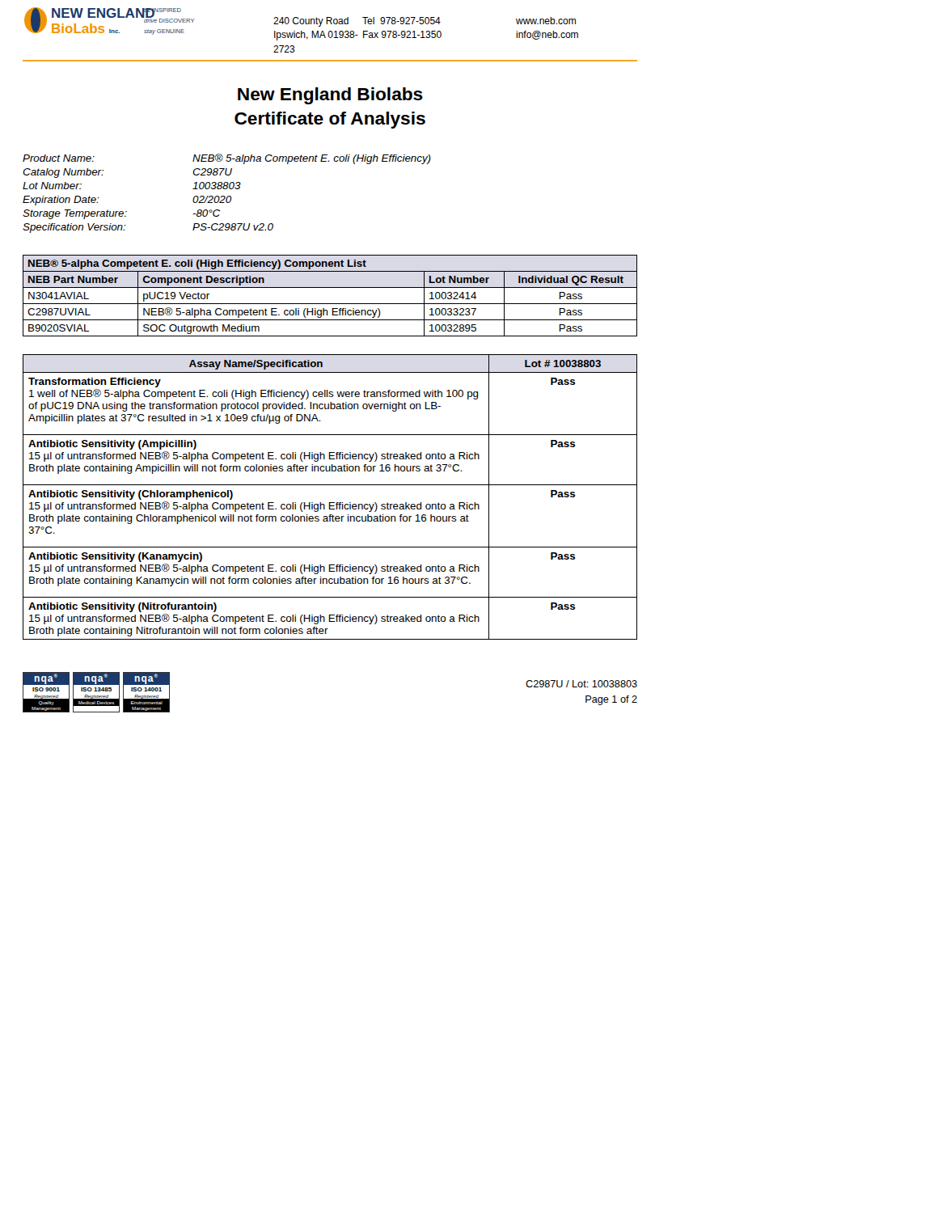240 County Road
Ipswich, MA 01938-2723
Tel 978-927-5054
Fax 978-921-1350
www.neb.com
info@neb.com
New England Biolabs Certificate of Analysis
| Product Name: | NEB® 5-alpha Competent E. coli (High Efficiency) |
| Catalog Number: | C2987U |
| Lot Number: | 10038803 |
| Expiration Date: | 02/2020 |
| Storage Temperature: | -80°C |
| Specification Version: | PS-C2987U v2.0 |
| NEB® 5-alpha Competent E. coli (High Efficiency) Component List |
| --- |
| NEB Part Number | Component Description | Lot Number | Individual QC Result |
| N3041AVIAL | pUC19 Vector | 10032414 | Pass |
| C2987UVIAL | NEB® 5-alpha Competent E. coli (High Efficiency) | 10033237 | Pass |
| B9020SVIAL | SOC Outgrowth Medium | 10032895 | Pass |
| Assay Name/Specification | Lot # 10038803 |
| --- | --- |
| Transformation Efficiency 1 well of NEB® 5-alpha Competent E. coli (High Efficiency) cells were transformed with 100 pg of pUC19 DNA using the transformation protocol provided. Incubation overnight on LB-Ampicillin plates at 37°C resulted in >1 x 10e9 cfu/µg of DNA. | Pass |
| Antibiotic Sensitivity (Ampicillin) 15 µl of untransformed NEB® 5-alpha Competent E. coli (High Efficiency) streaked onto a Rich Broth plate containing Ampicillin will not form colonies after incubation for 16 hours at 37°C. | Pass |
| Antibiotic Sensitivity (Chloramphenicol) 15 µl of untransformed NEB® 5-alpha Competent E. coli (High Efficiency) streaked onto a Rich Broth plate containing Chloramphenicol will not form colonies after incubation for 16 hours at 37°C. | Pass |
| Antibiotic Sensitivity (Kanamycin) 15 µl of untransformed NEB® 5-alpha Competent E. coli (High Efficiency) streaked onto a Rich Broth plate containing Kanamycin will not form colonies after incubation for 16 hours at 37°C. | Pass |
| Antibiotic Sensitivity (Nitrofurantoin) 15 µl of untransformed NEB® 5-alpha Competent E. coli (High Efficiency) streaked onto a Rich Broth plate containing Nitrofurantoin will not form colonies after | Pass |
nqa®
ISO 9001
Registered
Quality
Management
nqa®
ISO 13485
Registered
Medical Devices
nqa®
ISO 14001
Registered
Environmental
Management
C2987U / Lot: 10038803
Page 1 of 2